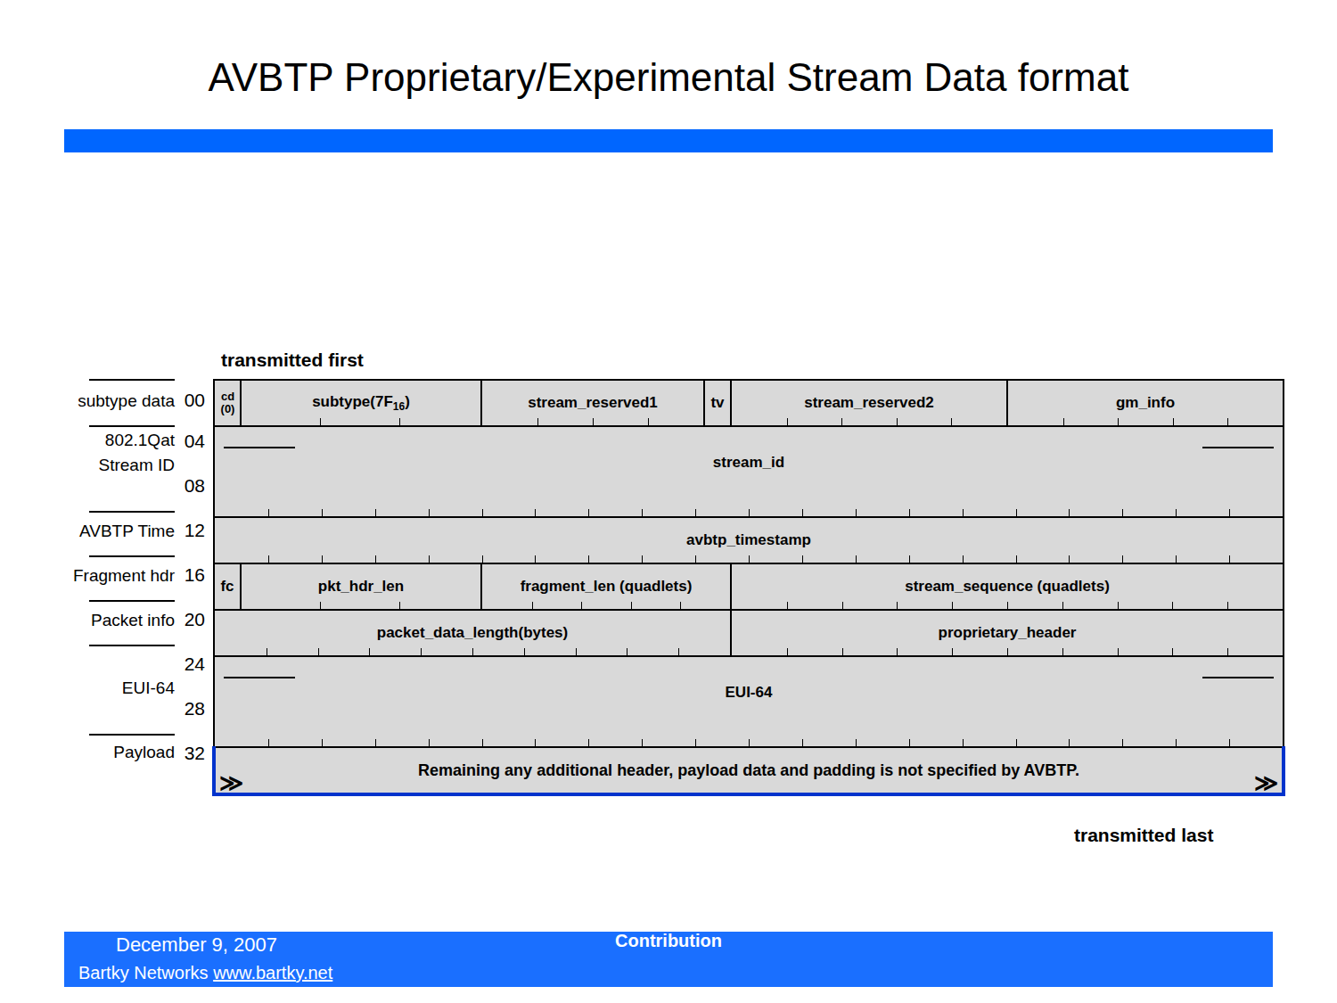AVBTP Proprietary/Experimental Stream Data format
transmitted first
subtype data
00
04
802.1Qat
Stream ID
08
AVBTP Time
12
Fragment hdr
16
Packet info
20
24
EUI-64
28
Payload
32
| cd (0) | subtype(7F 16 ) | stream_reserved1 | tv | stream_reserved2 | gm_info |
| stream_id |
| avbtp_timestamp |
| fc | pkt_hdr_len | fragment_len (quadlets) | stream_sequence (quadlets) |
| packet_data_length(bytes) | proprietary_header |
| EUI-64 |
| ≫ Remaining any additional header, payload data and padding is not specified by AVBTP. ≫ |
transmitted last
Contribution
December 9, 2007
Bartky Networks www.bartky.net